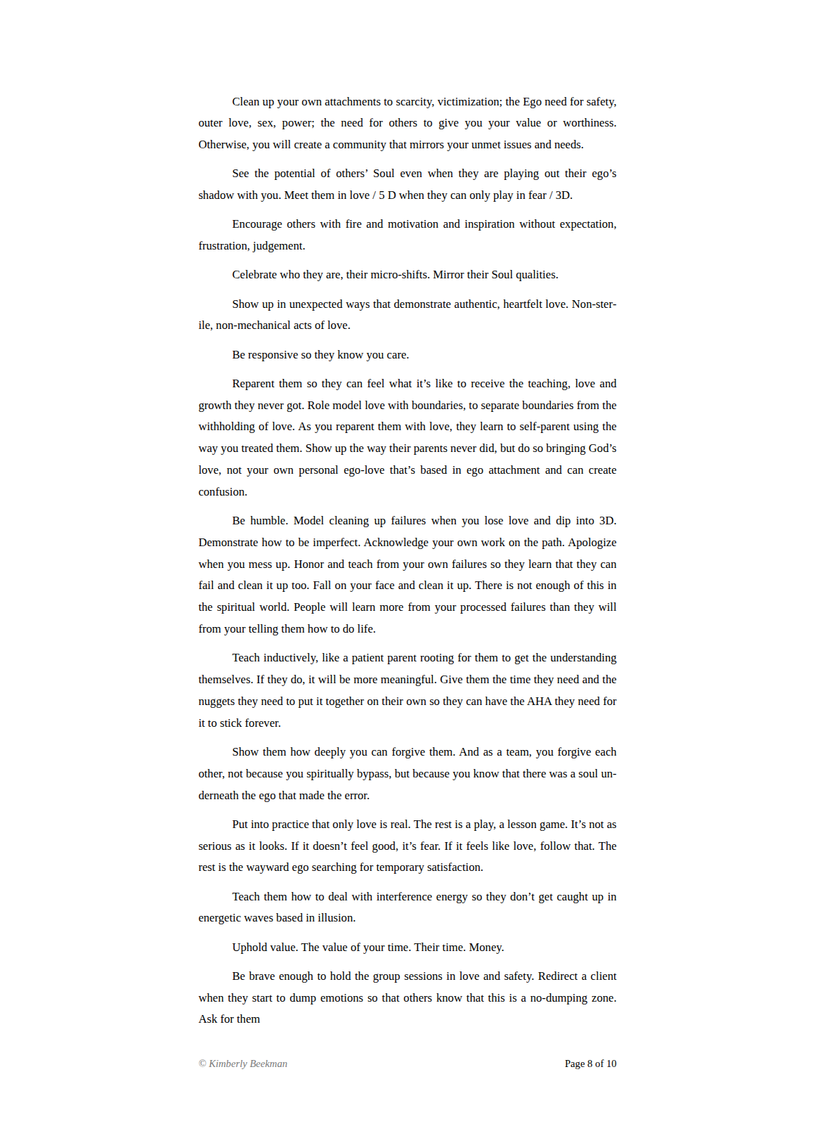Clean up your own attachments to scarcity, victimization; the Ego need for safety, outer love, sex, power; the need for others to give you your value or worthiness. Otherwise, you will create a community that mirrors your unmet issues and needs.
See the potential of others’ Soul even when they are playing out their ego’s shadow with you. Meet them in love / 5 D when they can only play in fear / 3D.
Encourage others with fire and motivation and inspiration without expectation, frustration, judgement.
Celebrate who they are, their micro-shifts. Mirror their Soul qualities.
Show up in unexpected ways that demonstrate authentic, heartfelt love. Non-sterile, non-mechanical acts of love.
Be responsive so they know you care.
Reparent them so they can feel what it’s like to receive the teaching, love and growth they never got. Role model love with boundaries, to separate boundaries from the withholding of love. As you reparent them with love, they learn to self-parent using the way you treated them. Show up the way their parents never did, but do so bringing God’s love, not your own personal ego-love that’s based in ego attachment and can create confusion.
Be humble. Model cleaning up failures when you lose love and dip into 3D. Demonstrate how to be imperfect. Acknowledge your own work on the path. Apologize when you mess up. Honor and teach from your own failures so they learn that they can fail and clean it up too. Fall on your face and clean it up. There is not enough of this in the spiritual world. People will learn more from your processed failures than they will from your telling them how to do life.
Teach inductively, like a patient parent rooting for them to get the understanding themselves. If they do, it will be more meaningful. Give them the time they need and the nuggets they need to put it together on their own so they can have the AHA they need for it to stick forever.
Show them how deeply you can forgive them. And as a team, you forgive each other, not because you spiritually bypass, but because you know that there was a soul underneath the ego that made the error.
Put into practice that only love is real. The rest is a play, a lesson game. It’s not as serious as it looks. If it doesn’t feel good, it’s fear. If it feels like love, follow that. The rest is the wayward ego searching for temporary satisfaction.
Teach them how to deal with interference energy so they don’t get caught up in energetic waves based in illusion.
Uphold value. The value of your time. Their time. Money.
Be brave enough to hold the group sessions in love and safety. Redirect a client when they start to dump emotions so that others know that this is a no-dumping zone. Ask for them
© Kimberly Beekman Page 8 of 10